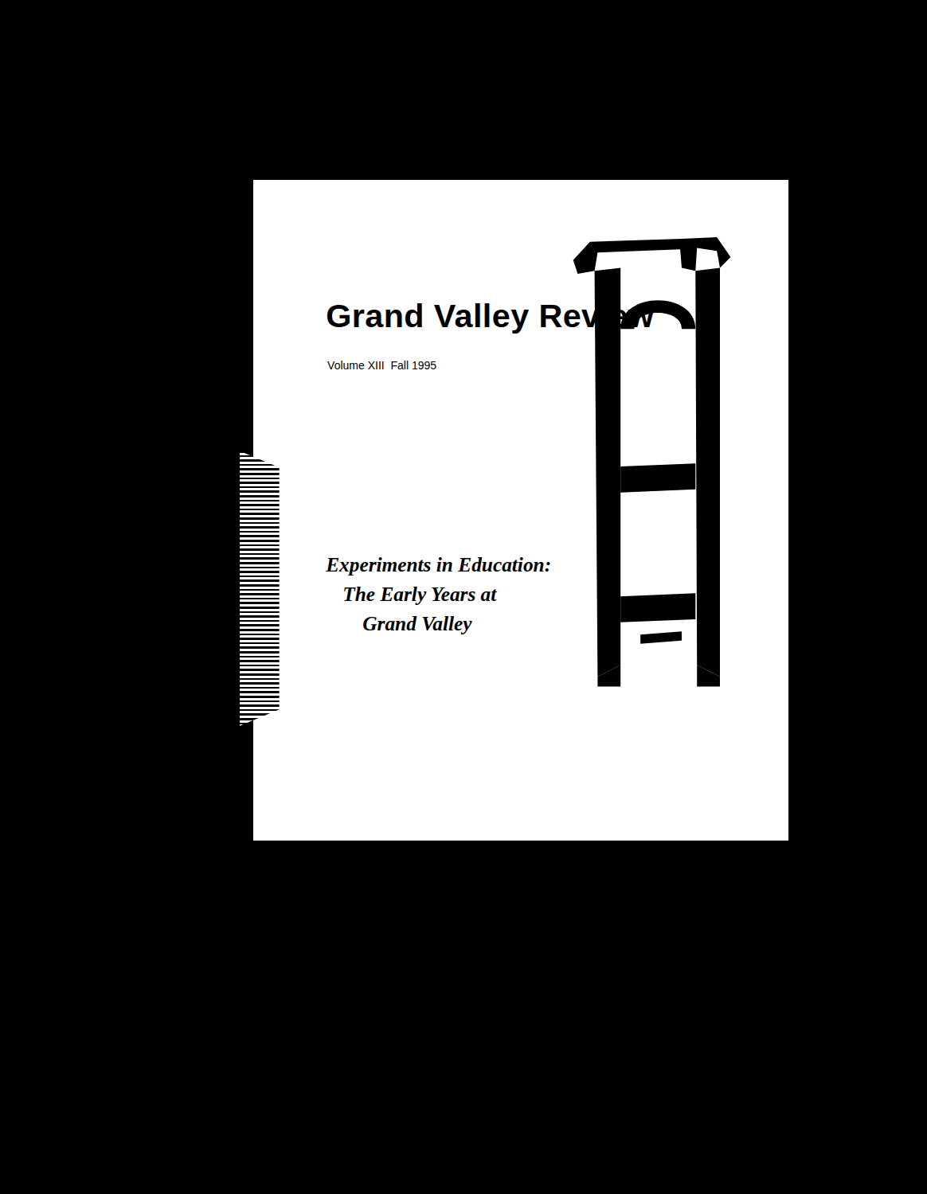Grand Valley Review
Volume XIII Fall 1995
Experiments in Education: The Early Years at Grand Valley